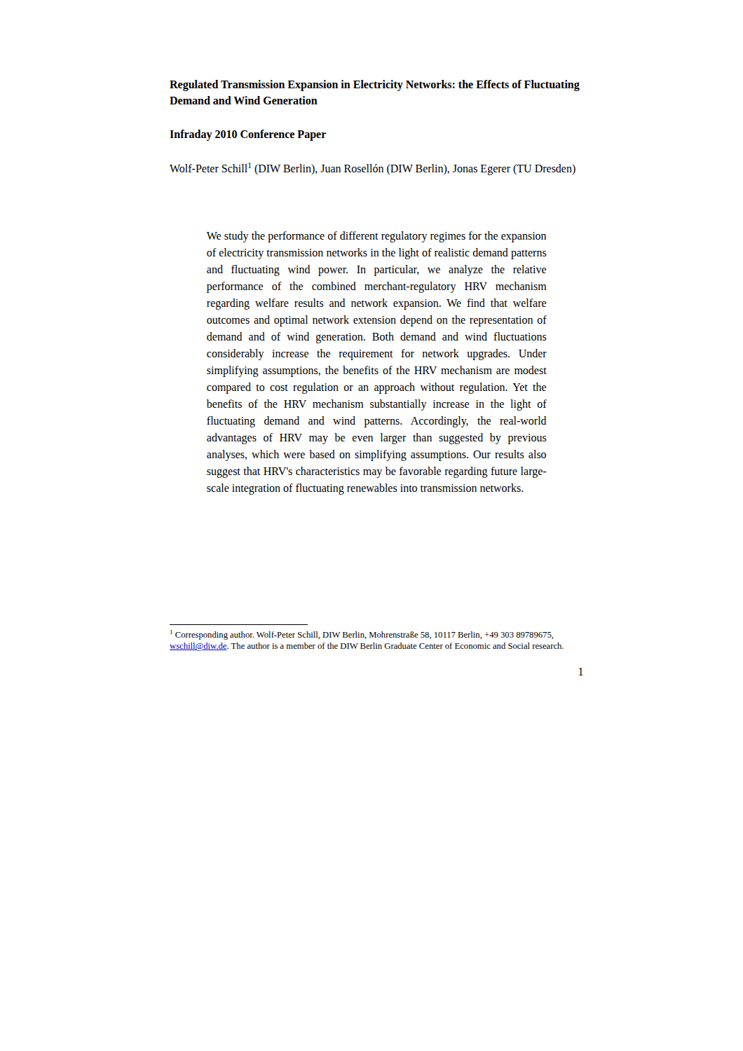Regulated Transmission Expansion in Electricity Networks: the Effects of Fluctuating Demand and Wind Generation
Infraday 2010 Conference Paper
Wolf-Peter Schill1 (DIW Berlin), Juan Rosellón (DIW Berlin), Jonas Egerer (TU Dresden)
We study the performance of different regulatory regimes for the expansion of electricity transmission networks in the light of realistic demand patterns and fluctuating wind power. In particular, we analyze the relative performance of the combined merchant-regulatory HRV mechanism regarding welfare results and network expansion. We find that welfare outcomes and optimal network extension depend on the representation of demand and of wind generation. Both demand and wind fluctuations considerably increase the requirement for network upgrades. Under simplifying assumptions, the benefits of the HRV mechanism are modest compared to cost regulation or an approach without regulation. Yet the benefits of the HRV mechanism substantially increase in the light of fluctuating demand and wind patterns. Accordingly, the real-world advantages of HRV may be even larger than suggested by previous analyses, which were based on simplifying assumptions. Our results also suggest that HRV's characteristics may be favorable regarding future large-scale integration of fluctuating renewables into transmission networks.
1 Corresponding author. Wolf-Peter Schill, DIW Berlin, Mohrenstraße 58, 10117 Berlin, +49 303 89789675, wschill@diw.de. The author is a member of the DIW Berlin Graduate Center of Economic and Social research.
1